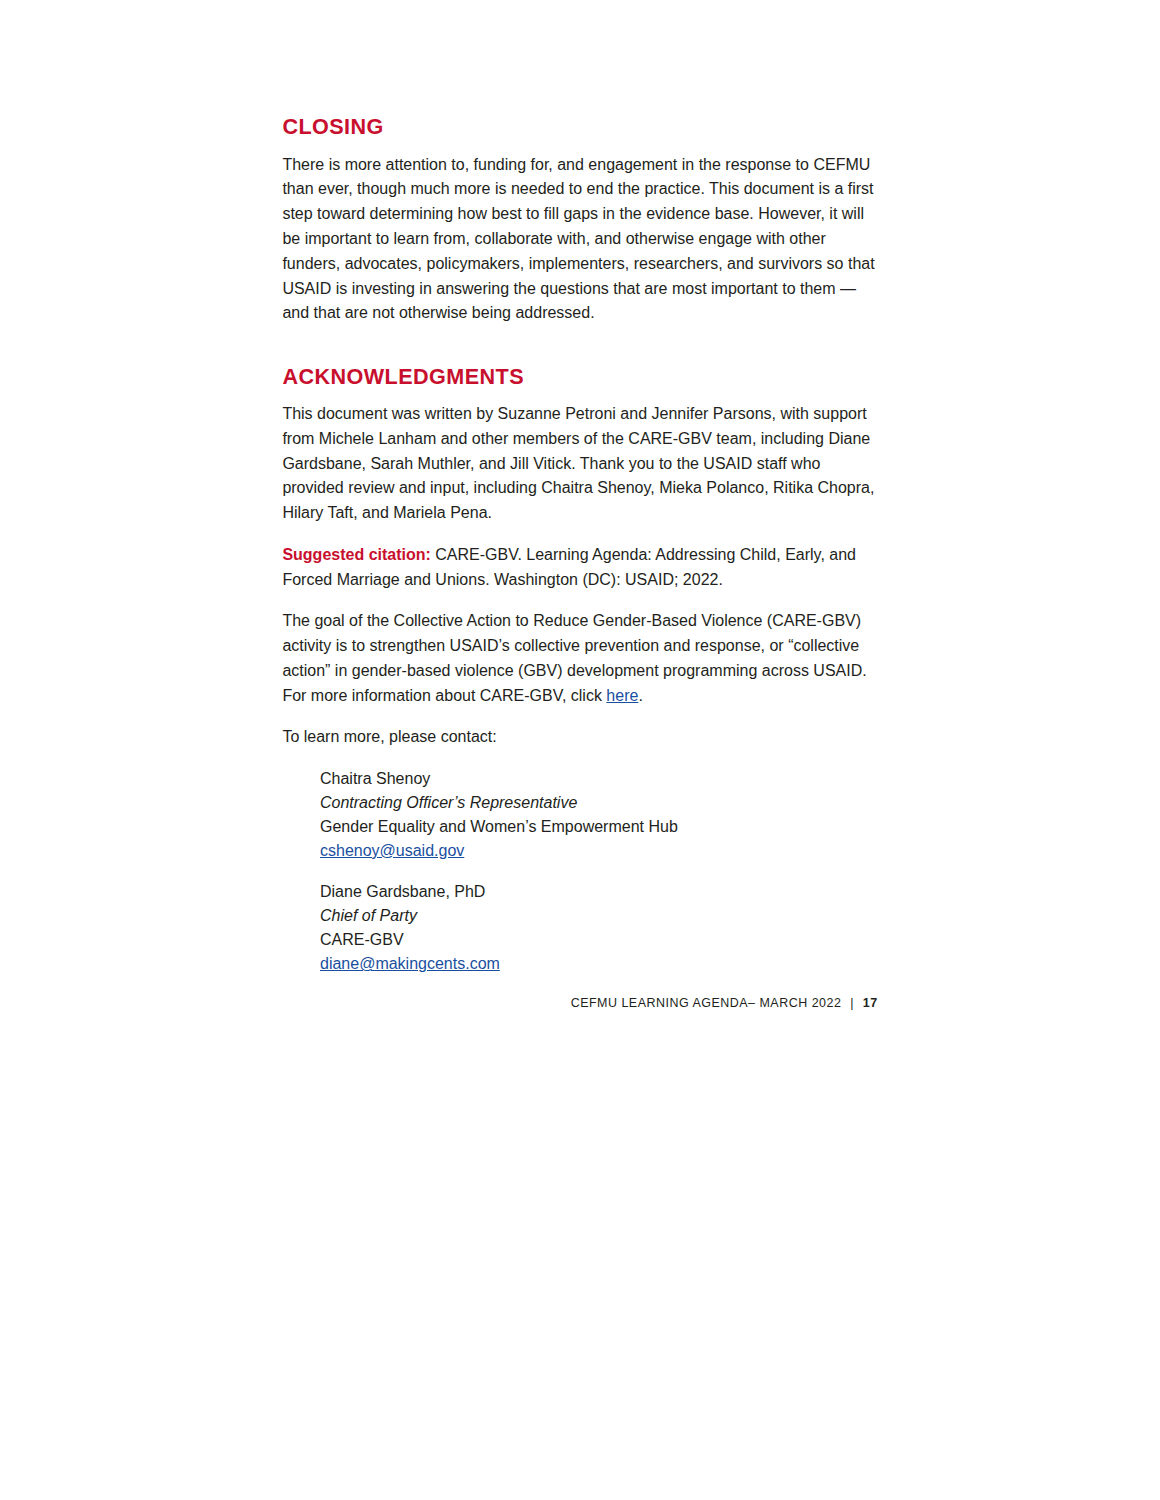Closing
There is more attention to, funding for, and engagement in the response to CEFMU than ever, though much more is needed to end the practice. This document is a first step toward determining how best to fill gaps in the evidence base. However, it will be important to learn from, collaborate with, and otherwise engage with other funders, advocates, policymakers, implementers, researchers, and survivors so that USAID is investing in answering the questions that are most important to them — and that are not otherwise being addressed.
Acknowledgments
This document was written by Suzanne Petroni and Jennifer Parsons, with support from Michele Lanham and other members of the CARE-GBV team, including Diane Gardsbane, Sarah Muthler, and Jill Vitick. Thank you to the USAID staff who provided review and input, including Chaitra Shenoy, Mieka Polanco, Ritika Chopra, Hilary Taft, and Mariela Pena.
Suggested citation: CARE-GBV. Learning Agenda: Addressing Child, Early, and Forced Marriage and Unions. Washington (DC): USAID; 2022.
The goal of the Collective Action to Reduce Gender-Based Violence (CARE-GBV) activity is to strengthen USAID’s collective prevention and response, or “collective action” in gender-based violence (GBV) development programming across USAID. For more information about CARE-GBV, click here.
To learn more, please contact:
Chaitra Shenoy
Contracting Officer’s Representative
Gender Equality and Women’s Empowerment Hub
cshenoy@usaid.gov
Diane Gardsbane, PhD
Chief of Party
CARE-GBV
diane@makingcents.com
CEFMU LEARNING AGENDA– MARCH 2022|17